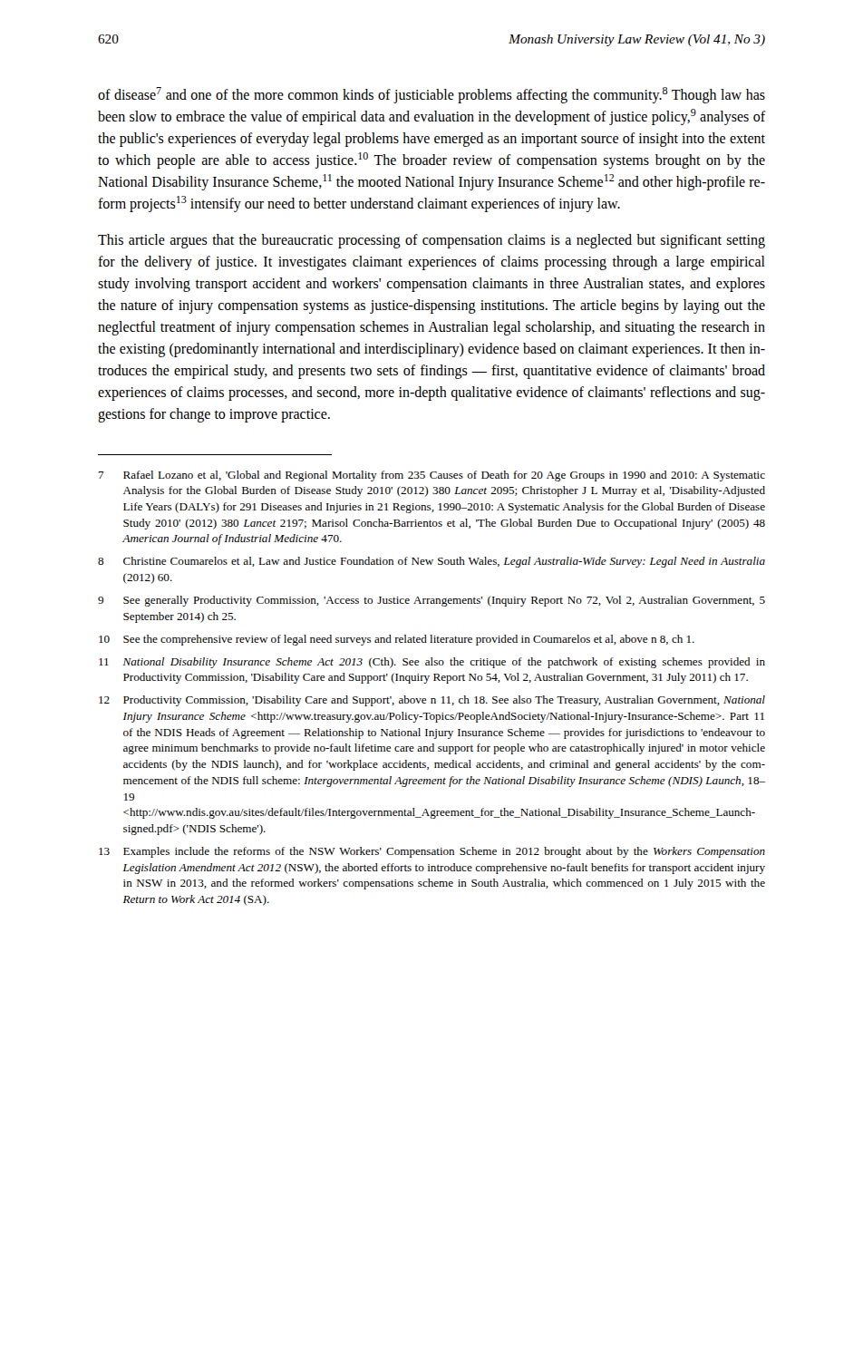620 Monash University Law Review (Vol 41, No 3)
of disease7 and one of the more common kinds of justiciable problems affecting the community.8 Though law has been slow to embrace the value of empirical data and evaluation in the development of justice policy,9 analyses of the public's experiences of everyday legal problems have emerged as an important source of insight into the extent to which people are able to access justice.10 The broader review of compensation systems brought on by the National Disability Insurance Scheme,11 the mooted National Injury Insurance Scheme12 and other high-profile reform projects13 intensify our need to better understand claimant experiences of injury law.
This article argues that the bureaucratic processing of compensation claims is a neglected but significant setting for the delivery of justice. It investigates claimant experiences of claims processing through a large empirical study involving transport accident and workers' compensation claimants in three Australian states, and explores the nature of injury compensation systems as justice-dispensing institutions. The article begins by laying out the neglectful treatment of injury compensation schemes in Australian legal scholarship, and situating the research in the existing (predominantly international and interdisciplinary) evidence based on claimant experiences. It then introduces the empirical study, and presents two sets of findings — first, quantitative evidence of claimants' broad experiences of claims processes, and second, more in-depth qualitative evidence of claimants' reflections and suggestions for change to improve practice.
7 Rafael Lozano et al, 'Global and Regional Mortality from 235 Causes of Death for 20 Age Groups in 1990 and 2010: A Systematic Analysis for the Global Burden of Disease Study 2010' (2012) 380 Lancet 2095; Christopher J L Murray et al, 'Disability-Adjusted Life Years (DALYs) for 291 Diseases and Injuries in 21 Regions, 1990–2010: A Systematic Analysis for the Global Burden of Disease Study 2010' (2012) 380 Lancet 2197; Marisol Concha-Barrientos et al, 'The Global Burden Due to Occupational Injury' (2005) 48 American Journal of Industrial Medicine 470.
8 Christine Coumarelos et al, Law and Justice Foundation of New South Wales, Legal Australia-Wide Survey: Legal Need in Australia (2012) 60.
9 See generally Productivity Commission, 'Access to Justice Arrangements' (Inquiry Report No 72, Vol 2, Australian Government, 5 September 2014) ch 25.
10 See the comprehensive review of legal need surveys and related literature provided in Coumarelos et al, above n 8, ch 1.
11 National Disability Insurance Scheme Act 2013 (Cth). See also the critique of the patchwork of existing schemes provided in Productivity Commission, 'Disability Care and Support' (Inquiry Report No 54, Vol 2, Australian Government, 31 July 2011) ch 17.
12 Productivity Commission, 'Disability Care and Support', above n 11, ch 18. See also The Treasury, Australian Government, National Injury Insurance Scheme <http://www.treasury.gov.au/Policy-Topics/PeopleAndSociety/National-Injury-Insurance-Scheme>. Part 11 of the NDIS Heads of Agreement — Relationship to National Injury Insurance Scheme — provides for jurisdictions to 'endeavour to agree minimum benchmarks to provide no-fault lifetime care and support for people who are catastrophically injured' in motor vehicle accidents (by the NDIS launch), and for 'workplace accidents, medical accidents, and criminal and general accidents' by the commencement of the NDIS full scheme: Intergovernmental Agreement for the National Disability Insurance Scheme (NDIS) Launch, 18–19 <http://www.ndis.gov.au/sites/default/files/Intergovernmental_Agreement_for_the_National_Disability_Insurance_Scheme_Launch-signed.pdf> ('NDIS Scheme').
13 Examples include the reforms of the NSW Workers' Compensation Scheme in 2012 brought about by the Workers Compensation Legislation Amendment Act 2012 (NSW), the aborted efforts to introduce comprehensive no-fault benefits for transport accident injury in NSW in 2013, and the reformed workers' compensations scheme in South Australia, which commenced on 1 July 2015 with the Return to Work Act 2014 (SA).